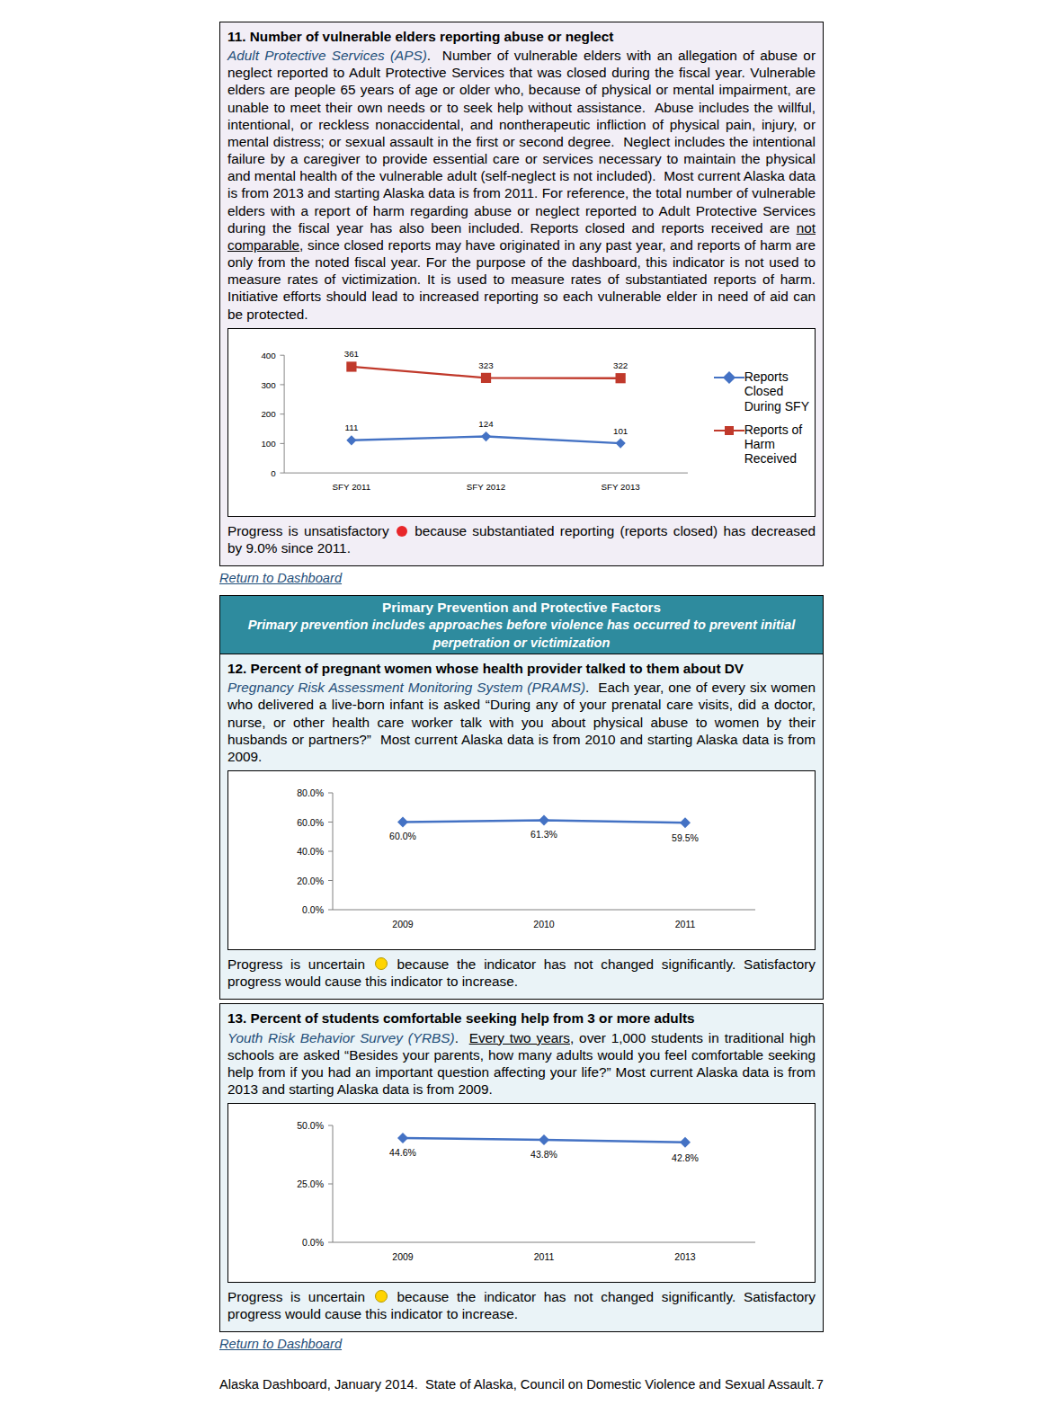11. Number of vulnerable elders reporting abuse or neglect
Adult Protective Services (APS). Number of vulnerable elders with an allegation of abuse or neglect reported to Adult Protective Services that was closed during the fiscal year. Vulnerable elders are people 65 years of age or older who, because of physical or mental impairment, are unable to meet their own needs or to seek help without assistance. Abuse includes the willful, intentional, or reckless nonaccidental, and nontherapeutic infliction of physical pain, injury, or mental distress; or sexual assault in the first or second degree. Neglect includes the intentional failure by a caregiver to provide essential care or services necessary to maintain the physical and mental health of the vulnerable adult (self-neglect is not included). Most current Alaska data is from 2013 and starting Alaska data is from 2011. For reference, the total number of vulnerable elders with a report of harm regarding abuse or neglect reported to Adult Protective Services during the fiscal year has also been included. Reports closed and reports received are not comparable, since closed reports may have originated in any past year, and reports of harm are only from the noted fiscal year. For the purpose of the dashboard, this indicator is not used to measure rates of victimization. It is used to measure rates of substantiated reports of harm. Initiative efforts should lead to increased reporting so each vulnerable elder in need of aid can be protected.
400 300 200 100 0 SFY 2011 SFY 2012 SFY 2013 361 323 322 111 124 101
Reports
Closed
During SFY
Reports of
Harm
Received
Progress is unsatisfactory because substantiated reporting (reports closed) has decreased by 9.0% since 2011.
Return to Dashboard
Primary Prevention and Protective Factors
Primary prevention includes approaches before violence has occurred to prevent initial perpetration or victimization
12. Percent of pregnant women whose health provider talked to them about DV
Pregnancy Risk Assessment Monitoring System (PRAMS). Each year, one of every six women who delivered a live-born infant is asked “During any of your prenatal care visits, did a doctor, nurse, or other health care worker talk with you about physical abuse to women by their husbands or partners?” Most current Alaska data is from 2010 and starting Alaska data is from 2009.
80.0% 60.0% 40.0% 20.0% 0.0% 2009 2010 2011 60.0% 61.3% 59.5%
Progress is uncertain because the indicator has not changed significantly. Satisfactory progress would cause this indicator to increase.
13. Percent of students comfortable seeking help from 3 or more adults
Youth Risk Behavior Survey (YRBS). Every two years, over 1,000 students in traditional high schools are asked “Besides your parents, how many adults would you feel comfortable seeking help from if you had an important question affecting your life?” Most current Alaska data is from 2013 and starting Alaska data is from 2009.
50.0% 25.0% 0.0% 2009 2011 2013 44.6% 43.8% 42.8%
Progress is uncertain because the indicator has not changed significantly. Satisfactory progress would cause this indicator to increase.
Return to Dashboard
Alaska Dashboard, January 2014. State of Alaska, Council on Domestic Violence and Sexual Assault. 7